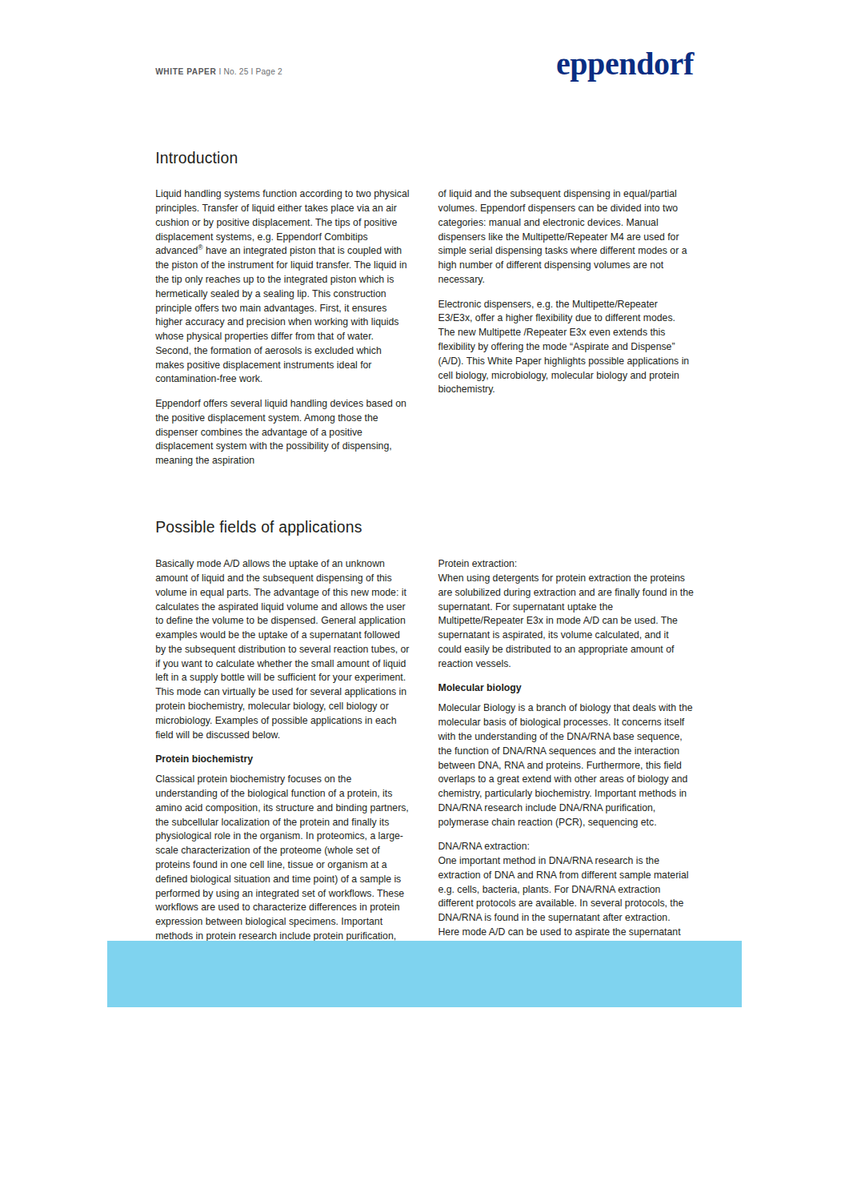WHITE PAPER I No. 25 I Page 2
eppendorf
Introduction
Liquid handling systems function according to two physical principles. Transfer of liquid either takes place via an air cushion or by positive displacement. The tips of positive displacement systems, e.g. Eppendorf Combitips advanced® have an integrated piston that is coupled with the piston of the instrument for liquid transfer. The liquid in the tip only reaches up to the integrated piston which is hermetically sealed by a sealing lip. This construction principle offers two main advantages. First, it ensures higher accuracy and precision when working with liquids whose physical properties differ from that of water. Second, the formation of aerosols is excluded which makes positive displacement instruments ideal for contamination-free work.
Eppendorf offers several liquid handling devices based on the positive displacement system. Among those the dispenser combines the advantage of a positive displacement system with the possibility of dispensing, meaning the aspiration
of liquid and the subsequent dispensing in equal/partial volumes. Eppendorf dispensers can be divided into two categories: manual and electronic devices. Manual dispensers like the Multipette/Repeater M4 are used for simple serial dispensing tasks where different modes or a high number of different dispensing volumes are not necessary.
Electronic dispensers, e.g. the Multipette/Repeater E3/E3x, offer a higher flexibility due to different modes. The new Multipette /Repeater E3x even extends this flexibility by offering the mode “Aspirate and Dispense” (A/D). This White Paper highlights possible applications in cell biology, microbiology, molecular biology and protein biochemistry.
Possible fields of applications
Basically mode A/D allows the uptake of an unknown amount of liquid and the subsequent dispensing of this volume in equal parts. The advantage of this new mode: it calculates the aspirated liquid volume and allows the user to define the volume to be dispensed. General application examples would be the uptake of a supernatant followed by the subsequent distribution to several reaction tubes, or if you want to calculate whether the small amount of liquid left in a supply bottle will be sufficient for your experiment. This mode can virtually be used for several applications in protein biochemistry, molecular biology, cell biology or microbiology. Examples of possible applications in each field will be discussed below.
Protein biochemistry
Classical protein biochemistry focuses on the understanding of the biological function of a protein, its amino acid composition, its structure and binding partners, the subcellular localization of the protein and finally its physiological role in the organism. In proteomics, a large-scale characterization of the proteome (whole set of proteins found in one cell line, tissue or organism at a defined biological situation and time point) of a sample is performed by using an integrated set of workflows. These workflows are used to characterize differences in protein expression between biological specimens. Important methods in protein research include protein purification, SDS-PAGE (poly acrylamide gel electrophoresis), HPLC, 2D gel electrophoresis, mass spectrometry, Western Blot and ELISA.
Protein extraction:
When using detergents for protein extraction the proteins are solubilized during extraction and are finally found in the supernatant. For supernatant uptake the Multipette/Repeater E3x in mode A/D can be used. The supernatant is aspirated, its volume calculated, and it could easily be distributed to an appropriate amount of reaction vessels.
Molecular biology
Molecular Biology is a branch of biology that deals with the molecular basis of biological processes. It concerns itself with the understanding of the DNA/RNA base sequence, the function of DNA/RNA sequences and the interaction between DNA, RNA and proteins. Furthermore, this field overlaps to a great extend with other areas of biology and chemistry, particularly biochemistry. Important methods in DNA/RNA research include DNA/RNA purification, polymerase chain reaction (PCR), sequencing etc.
DNA/RNA extraction:
One important method in DNA/RNA research is the extraction of DNA and RNA from different sample material e.g. cells, bacteria, plants. For DNA/RNA extraction different protocols are available. In several protocols, the DNA/RNA is found in the supernatant after extraction. Here mode A/D can be used to aspirate the supernatant and dispense it in equal volumes into several reaction vessels. So when aspirating the liquid the customer will immediately know for how many assays/aliquots the volume will last.